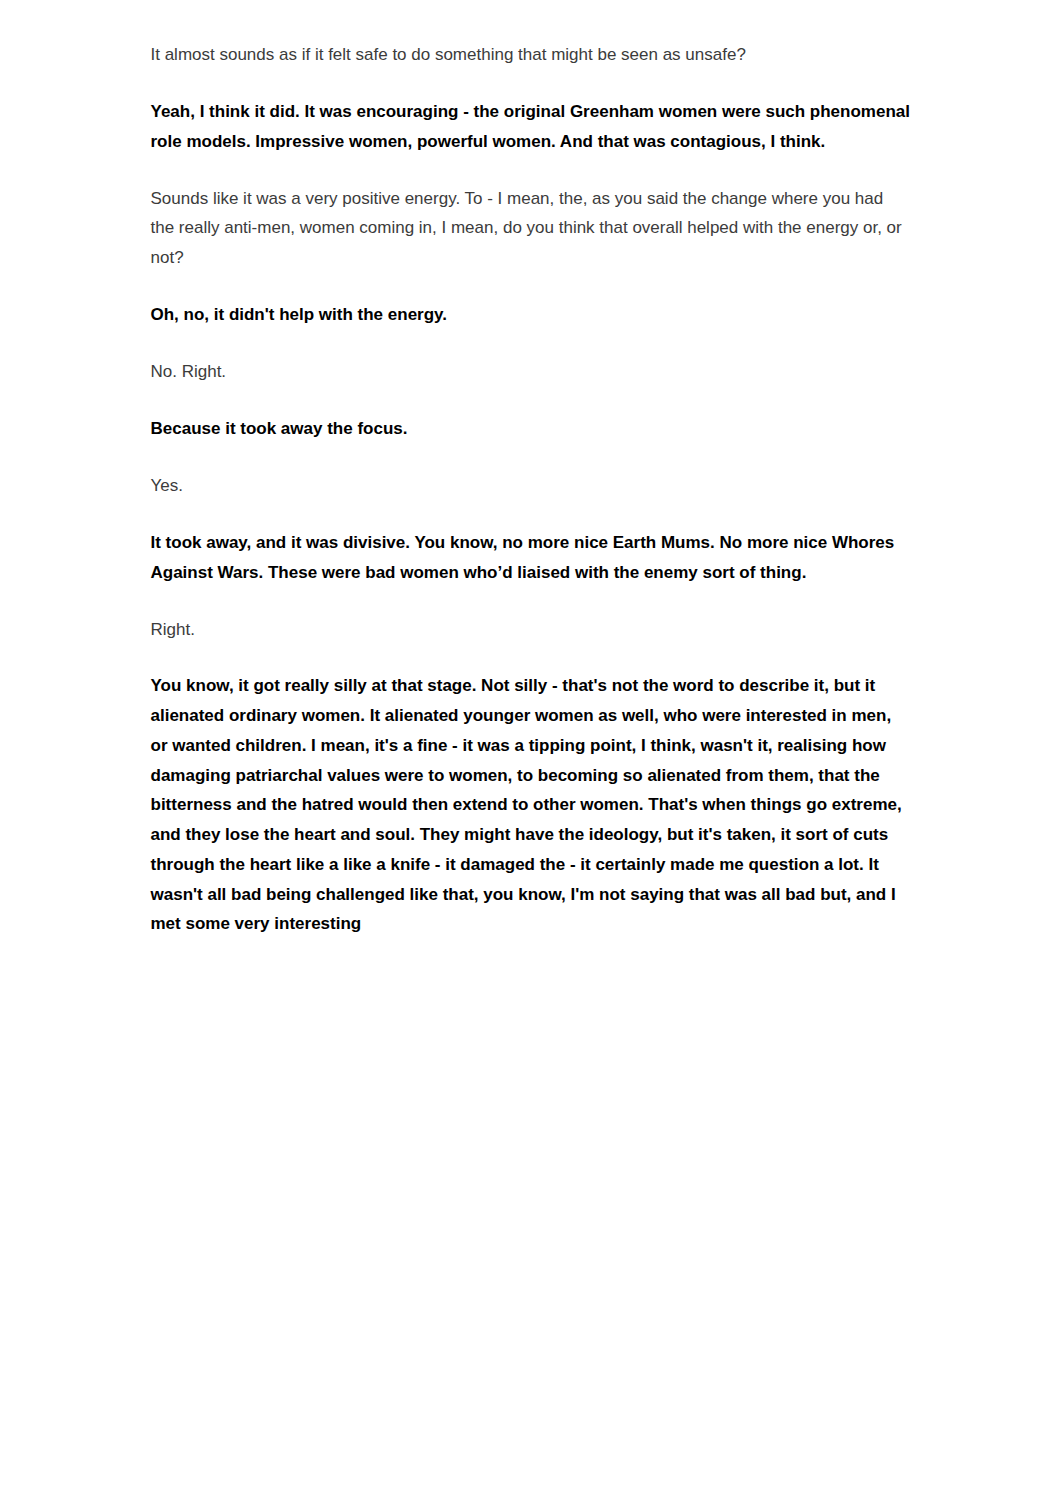It almost sounds as if it felt safe to do something that might be seen as unsafe?
Yeah, I think it did. It was encouraging - the original Greenham women were such phenomenal role models. Impressive women, powerful women. And that was contagious, I think.
Sounds like it was a very positive energy. To - I mean, the, as you said the change where you had the really anti-men, women coming in, I mean, do you think that overall helped with the energy or, or not?
Oh, no, it didn't help with the energy.
No. Right.
Because it took away the focus.
Yes.
It took away, and it was divisive. You know, no more nice Earth Mums. No more nice Whores Against Wars. These were bad women who’d liaised with the enemy sort of thing.
Right.
You know, it got really silly at that stage. Not silly - that's not the word to describe it, but it alienated ordinary women. It alienated younger women as well, who were interested in men, or wanted children. I mean, it's a fine - it was a tipping point, I think, wasn't it, realising how damaging patriarchal values were to women, to becoming so alienated from them, that the bitterness and the hatred would then extend to other women. That's when things go extreme, and they lose the heart and soul. They might have the ideology, but it's taken, it sort of cuts through the heart like a like a knife - it damaged the - it certainly made me question a lot. It wasn't all bad being challenged like that, you know, I'm not saying that was all bad but, and I met some very interesting